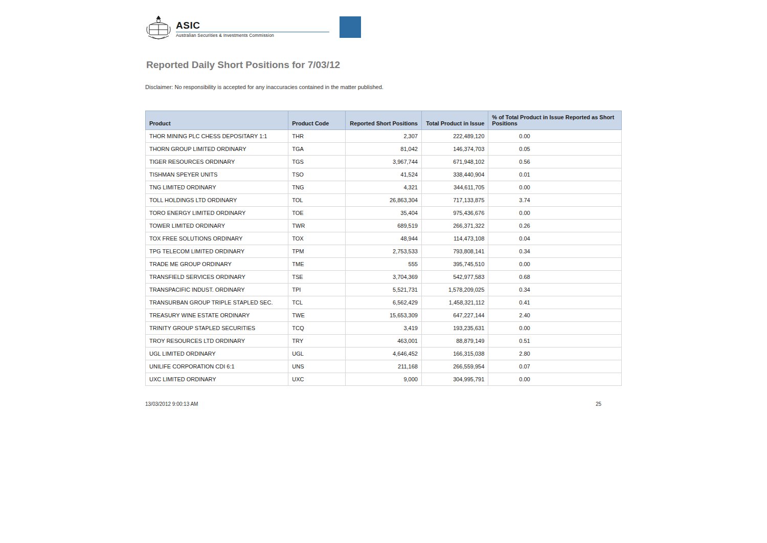ASIC
Australian Securities & Investments Commission
Reported Daily Short Positions for 7/03/12
Disclaimer: No responsibility is accepted for any inaccuracies contained in the matter published.
| Product | Product Code | Reported Short Positions | Total Product in Issue | % of Total Product in Issue Reported as Short Positions |
| --- | --- | --- | --- | --- |
| THOR MINING PLC CHESS DEPOSITARY 1:1 | THR | 2,307 | 222,489,120 | 0.00 |
| THORN GROUP LIMITED ORDINARY | TGA | 81,042 | 146,374,703 | 0.05 |
| TIGER RESOURCES ORDINARY | TGS | 3,967,744 | 671,948,102 | 0.56 |
| TISHMAN SPEYER UNITS | TSO | 41,524 | 338,440,904 | 0.01 |
| TNG LIMITED ORDINARY | TNG | 4,321 | 344,611,705 | 0.00 |
| TOLL HOLDINGS LTD ORDINARY | TOL | 26,863,304 | 717,133,875 | 3.74 |
| TORO ENERGY LIMITED ORDINARY | TOE | 35,404 | 975,436,676 | 0.00 |
| TOWER LIMITED ORDINARY | TWR | 689,519 | 266,371,322 | 0.26 |
| TOX FREE SOLUTIONS ORDINARY | TOX | 48,944 | 114,473,108 | 0.04 |
| TPG TELECOM LIMITED ORDINARY | TPM | 2,753,533 | 793,808,141 | 0.34 |
| TRADE ME GROUP ORDINARY | TME | 555 | 395,745,510 | 0.00 |
| TRANSFIELD SERVICES ORDINARY | TSE | 3,704,369 | 542,977,583 | 0.68 |
| TRANSPACIFIC INDUST. ORDINARY | TPI | 5,521,731 | 1,578,209,025 | 0.34 |
| TRANSURBAN GROUP TRIPLE STAPLED SEC. | TCL | 6,562,429 | 1,458,321,112 | 0.41 |
| TREASURY WINE ESTATE ORDINARY | TWE | 15,653,309 | 647,227,144 | 2.40 |
| TRINITY GROUP STAPLED SECURITIES | TCQ | 3,419 | 193,235,631 | 0.00 |
| TROY RESOURCES LTD ORDINARY | TRY | 463,001 | 88,879,149 | 0.51 |
| UGL LIMITED ORDINARY | UGL | 4,646,452 | 166,315,038 | 2.80 |
| UNILIFE CORPORATION CDI 6:1 | UNS | 211,168 | 266,559,954 | 0.07 |
| UXC LIMITED ORDINARY | UXC | 9,000 | 304,995,791 | 0.00 |
13/03/2012 9:00:13 AM
25